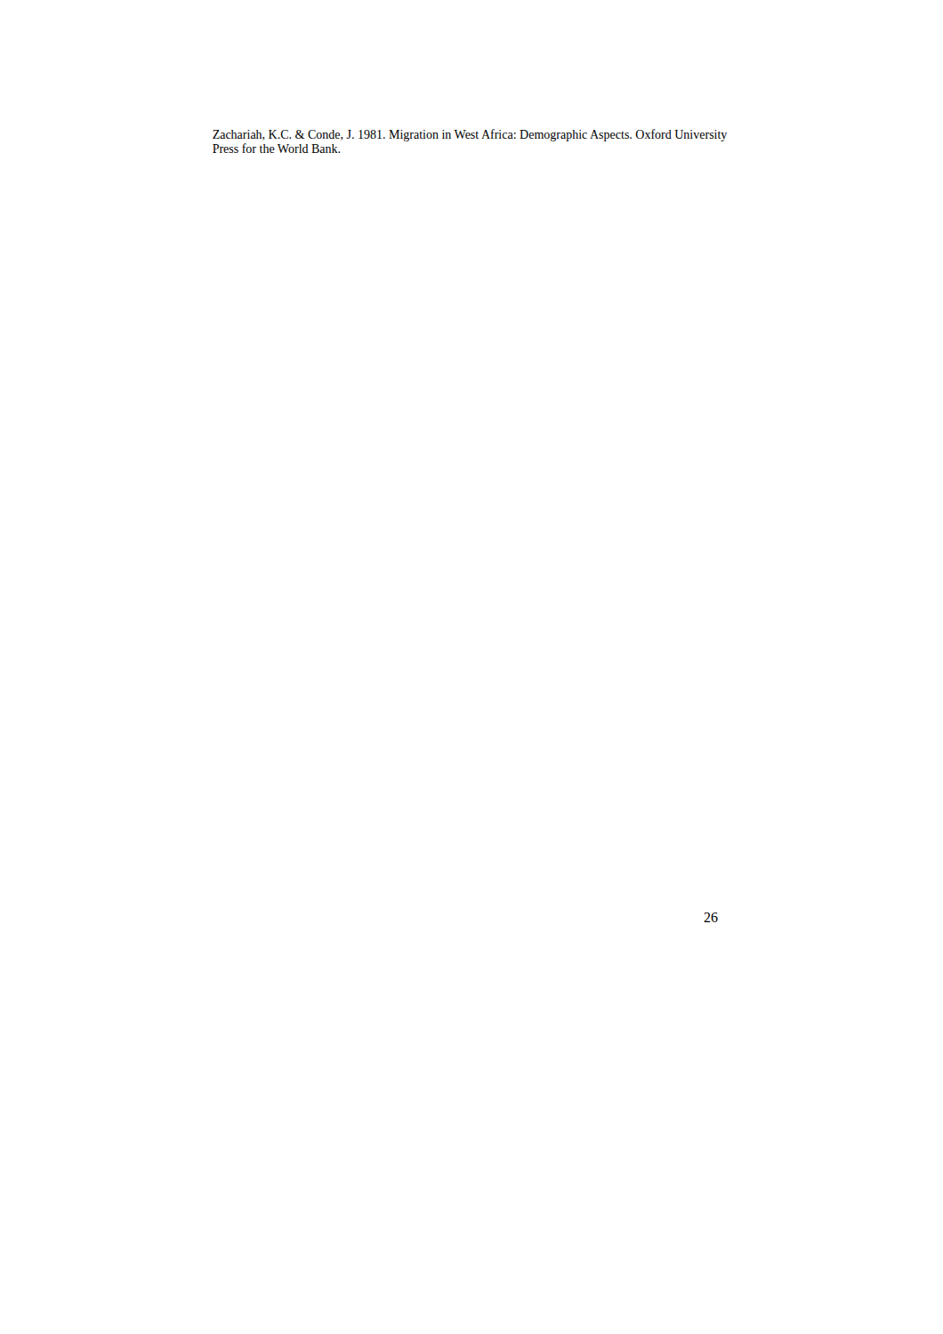Zachariah, K.C. & Conde, J. 1981. Migration in West Africa: Demographic Aspects. Oxford University Press for the World Bank.
26